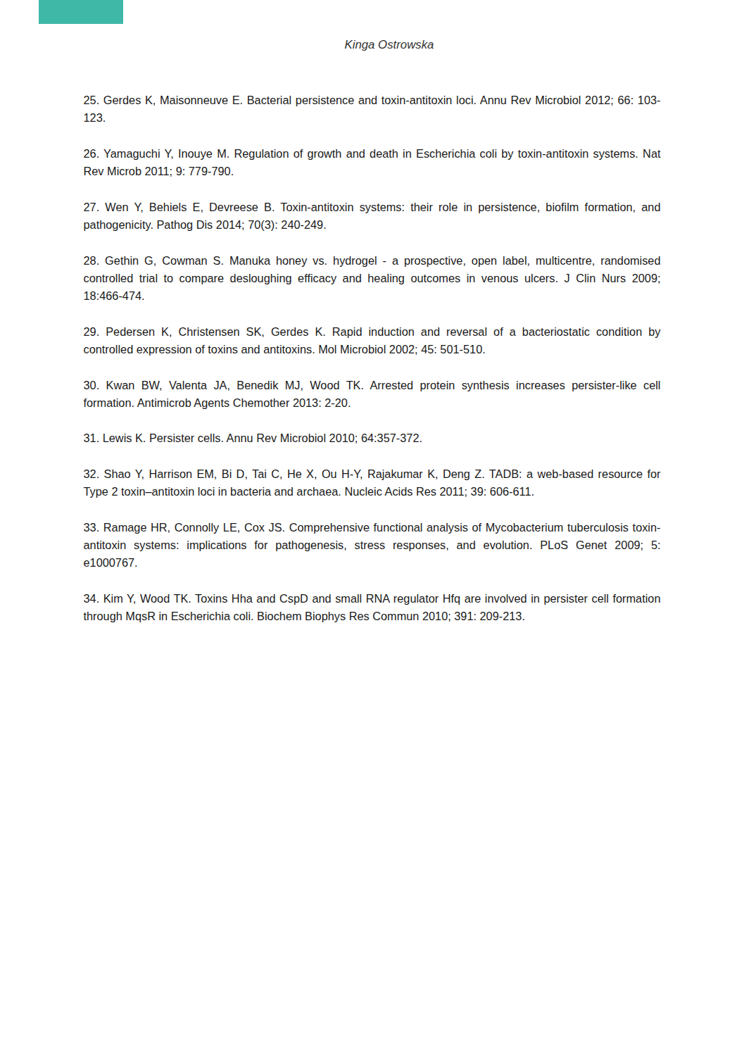34 Kinga Ostrowska
25. Gerdes K, Maisonneuve E. Bacterial persistence and toxin-antitoxin loci. Annu Rev Microbiol 2012; 66: 103-123.
26. Yamaguchi Y, Inouye M. Regulation of growth and death in Escherichia coli by toxin-antitoxin systems. Nat Rev Microb 2011; 9: 779-790.
27. Wen Y, Behiels E, Devreese B. Toxin-antitoxin systems: their role in persistence, biofilm formation, and pathogenicity. Pathog Dis 2014; 70(3): 240-249.
28. Gethin G, Cowman S. Manuka honey vs. hydrogel - a prospective, open label, multicentre, randomised controlled trial to compare desloughing efficacy and healing outcomes in venous ulcers. J Clin Nurs 2009; 18:466-474.
29. Pedersen K, Christensen SK, Gerdes K. Rapid induction and reversal of a bacteriostatic condition by controlled expression of toxins and antitoxins. Mol Microbiol 2002; 45: 501-510.
30. Kwan BW, Valenta JA, Benedik MJ, Wood TK. Arrested protein synthesis increases persister-like cell formation. Antimicrob Agents Chemother 2013: 2-20.
31. Lewis K. Persister cells. Annu Rev Microbiol 2010; 64:357-372.
32. Shao Y, Harrison EM, Bi D, Tai C, He X, Ou H-Y, Rajakumar K, Deng Z. TADB: a web-based resource for Type 2 toxin–antitoxin loci in bacteria and archaea. Nucleic Acids Res 2011; 39: 606-611.
33. Ramage HR, Connolly LE, Cox JS. Comprehensive functional analysis of Mycobacterium tuberculosis toxin-antitoxin systems: implications for pathogenesis, stress responses, and evolution. PLoS Genet 2009; 5: e1000767.
34. Kim Y, Wood TK. Toxins Hha and CspD and small RNA regulator Hfq are involved in persister cell formation through MqsR in Escherichia coli. Biochem Biophys Res Commun 2010; 391: 209-213.